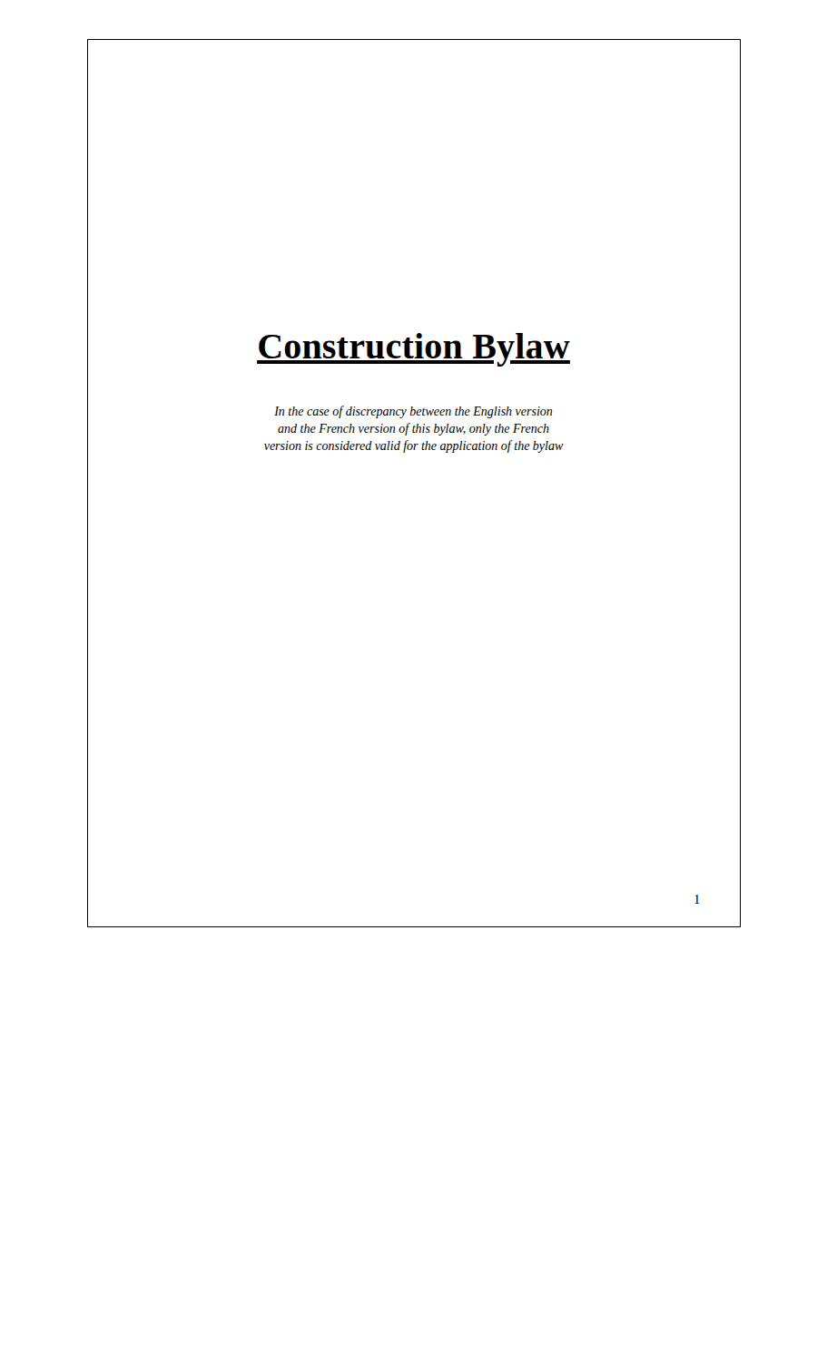Construction Bylaw
In the case of discrepancy between the English version
and the French version of this bylaw, only the French
version is considered valid for the application of the bylaw
1